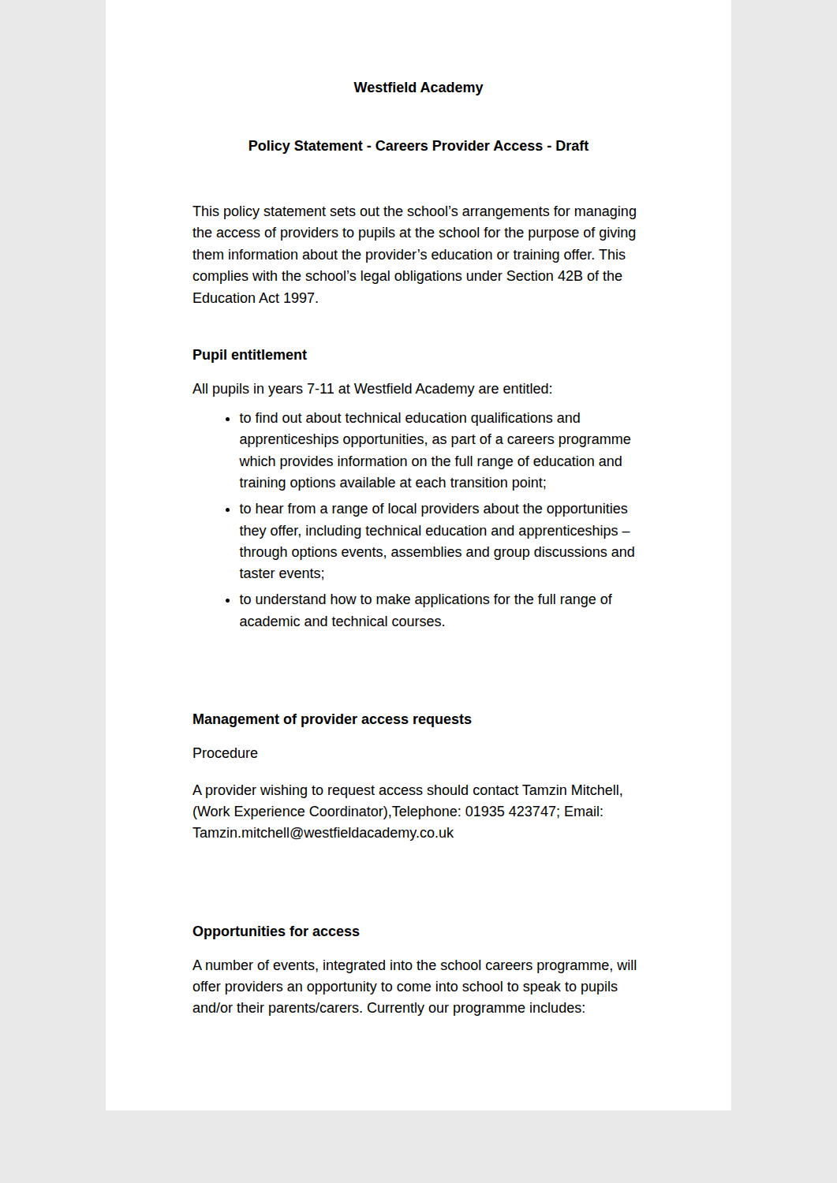Westfield Academy
Policy Statement - Careers Provider Access - Draft
This policy statement sets out the school’s arrangements for managing the access of providers to pupils at the school for the purpose of giving them information about the provider’s education or training offer. This complies with the school’s legal obligations under Section 42B of the Education Act 1997.
Pupil entitlement
All pupils in years 7-11 at Westfield Academy are entitled:
to find out about technical education qualifications and apprenticeships opportunities, as part of a careers programme which provides information on the full range of education and training options available at each transition point;
to hear from a range of local providers about the opportunities they offer, including technical education and apprenticeships – through options events, assemblies and group discussions and taster events;
to understand how to make applications for the full range of academic and technical courses.
Management of provider access requests
Procedure
A provider wishing to request access should contact Tamzin Mitchell, (Work Experience Coordinator),Telephone: 01935 423747; Email: Tamzin.mitchell@westfieldacademy.co.uk
Opportunities for access
A number of events, integrated into the school careers programme, will offer providers an opportunity to come into school to speak to pupils and/or their parents/carers. Currently our programme includes: